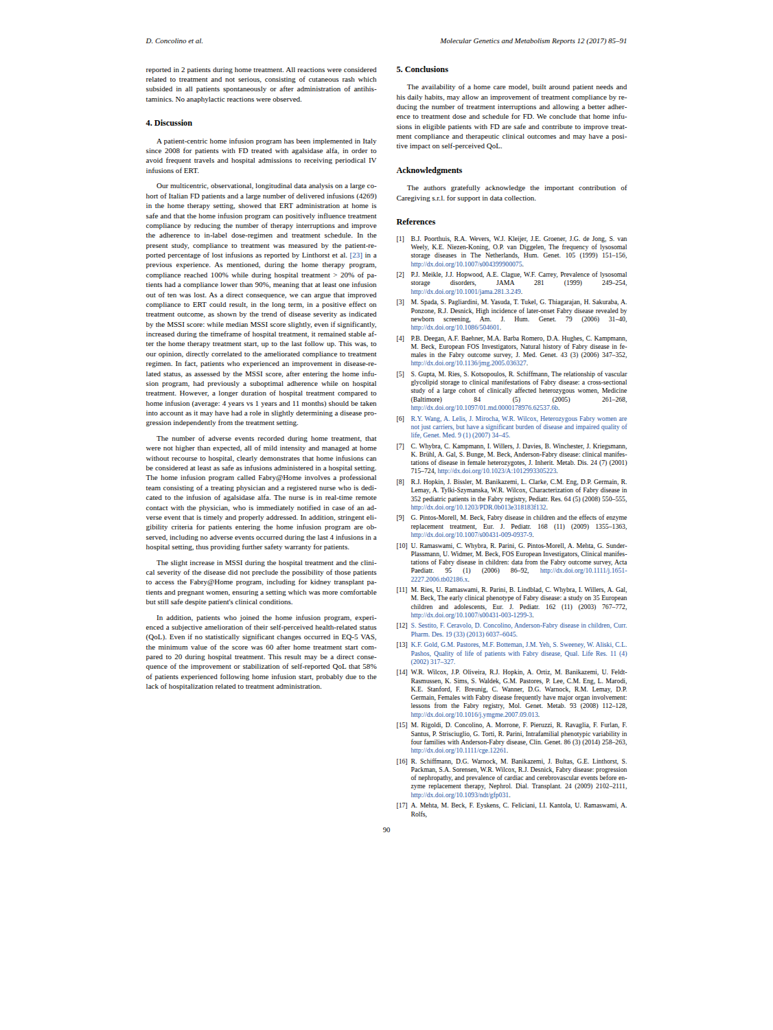D. Concolino et al.
Molecular Genetics and Metabolism Reports 12 (2017) 85–91
reported in 2 patients during home treatment. All reactions were considered related to treatment and not serious, consisting of cutaneous rash which subsided in all patients spontaneously or after administration of antihistaminics. No anaphylactic reactions were observed.
4. Discussion
A patient-centric home infusion program has been implemented in Italy since 2008 for patients with FD treated with agalsidase alfa, in order to avoid frequent travels and hospital admissions to receiving periodical IV infusions of ERT.
Our multicentric, observational, longitudinal data analysis on a large cohort of Italian FD patients and a large number of delivered infusions (4269) in the home therapy setting, showed that ERT administration at home is safe and that the home infusion program can positively influence treatment compliance by reducing the number of therapy interruptions and improve the adherence to in-label dose-regimen and treatment schedule. In the present study, compliance to treatment was measured by the patient-reported percentage of lost infusions as reported by Linthorst et al. [23] in a previous experience. As mentioned, during the home therapy program, compliance reached 100% while during hospital treatment > 20% of patients had a compliance lower than 90%, meaning that at least one infusion out of ten was lost. As a direct consequence, we can argue that improved compliance to ERT could result, in the long term, in a positive effect on treatment outcome, as shown by the trend of disease severity as indicated by the MSSI score: while median MSSI score slightly, even if significantly, increased during the timeframe of hospital treatment, it remained stable after the home therapy treatment start, up to the last follow up. This was, to our opinion, directly correlated to the ameliorated compliance to treatment regimen. In fact, patients who experienced an improvement in disease-related status, as assessed by the MSSI score, after entering the home infusion program, had previously a suboptimal adherence while on hospital treatment. However, a longer duration of hospital treatment compared to home infusion (average: 4 years vs 1 years and 11 months) should be taken into account as it may have had a role in slightly determining a disease progression independently from the treatment setting.
The number of adverse events recorded during home treatment, that were not higher than expected, all of mild intensity and managed at home without recourse to hospital, clearly demonstrates that home infusions can be considered at least as safe as infusions administered in a hospital setting. The home infusion program called Fabry@Home involves a professional team consisting of a treating physician and a registered nurse who is dedicated to the infusion of agalsidase alfa. The nurse is in real-time remote contact with the physician, who is immediately notified in case of an adverse event that is timely and properly addressed. In addition, stringent eligibility criteria for patients entering the home infusion program are observed, including no adverse events occurred during the last 4 infusions in a hospital setting, thus providing further safety warranty for patients.
The slight increase in MSSI during the hospital treatment and the clinical severity of the disease did not preclude the possibility of those patients to access the Fabry@Home program, including for kidney transplant patients and pregnant women, ensuring a setting which was more comfortable but still safe despite patient's clinical conditions.
In addition, patients who joined the home infusion program, experienced a subjective amelioration of their self-perceived health-related status (QoL). Even if no statistically significant changes occurred in EQ-5 VAS, the minimum value of the score was 60 after home treatment start compared to 20 during hospital treatment. This result may be a direct consequence of the improvement or stabilization of self-reported QoL that 58% of patients experienced following home infusion start, probably due to the lack of hospitalization related to treatment administration.
5. Conclusions
The availability of a home care model, built around patient needs and his daily habits, may allow an improvement of treatment compliance by reducing the number of treatment interruptions and allowing a better adherence to treatment dose and schedule for FD. We conclude that home infusions in eligible patients with FD are safe and contribute to improve treatment compliance and therapeutic clinical outcomes and may have a positive impact on self-perceived QoL.
Acknowledgments
The authors gratefully acknowledge the important contribution of Caregiving s.r.l. for support in data collection.
References
[1] B.J. Poorthuis, R.A. Wevers, W.J. Kleijer, J.E. Groener, J.G. de Jong, S. van Weely, K.E. Niezen-Koning, O.P. van Diggelen, The frequency of lysosomal storage diseases in The Netherlands, Hum. Genet. 105 (1999) 151–156, http://dx.doi.org/10.1007/s004399900075.
[2] P.J. Meikle, J.J. Hopwood, A.E. Clague, W.F. Carrey, Prevalence of lysosomal storage disorders, JAMA 281 (1999) 249–254, http://dx.doi.org/10.1001/jama.281.3.249.
[3] M. Spada, S. Pagliardini, M. Yasuda, T. Tukel, G. Thiagarajan, H. Sakuraba, A. Ponzone, R.J. Desnick, High incidence of later-onset Fabry disease revealed by newborn screening, Am. J. Hum. Genet. 79 (2006) 31–40, http://dx.doi.org/10.1086/504601.
[4] P.B. Deegan, A.F. Baehner, M.A. Barba Romero, D.A. Hughes, C. Kampmann, M. Beck, European FOS Investigators, Natural history of Fabry disease in females in the Fabry outcome survey, J. Med. Genet. 43 (3) (2006) 347–352, http://dx.doi.org/10.1136/jmg.2005.036327.
[5] S. Gupta, M. Ries, S. Kotsopoulos, R. Schiffmann, The relationship of vascular glycolipid storage to clinical manifestations of Fabry disease: a cross-sectional study of a large cohort of clinically affected heterozygous women, Medicine (Baltimore) 84 (5) (2005) 261–268, http://dx.doi.org/10.1097/01.md.0000178976.62537.6b.
[6] R.Y. Wang, A. Lelis, J. Mirocha, W.R. Wilcox, Heterozygous Fabry women are not just carriers, but have a significant burden of disease and impaired quality of life, Genet. Med. 9 (1) (2007) 34–45.
[7] C. Whybra, C. Kampmann, I. Willers, J. Davies, B. Winchester, J. Kriegsmann, K. Brühl, A. Gal, S. Bunge, M. Beck, Anderson-Fabry disease: clinical manifestations of disease in female heterozygotes, J. Inherit. Metab. Dis. 24 (7) (2001) 715–724, http://dx.doi.org/10.1023/A:1012993305223.
[8] R.J. Hopkin, J. Bissler, M. Banikazemi, L. Clarke, C.M. Eng, D.P. Germain, R. Lemay, A. Tylki-Szymanska, W.R. Wilcox, Characterization of Fabry disease in 352 pediatric patients in the Fabry registry, Pediatr. Res. 64 (5) (2008) 550–555, http://dx.doi.org/10.1203/PDR.0b013e318183f132.
[9] G. Pintos-Morell, M. Beck, Fabry disease in children and the effects of enzyme replacement treatment, Eur. J. Pediatr. 168 (11) (2009) 1355–1363, http://dx.doi.org/10.1007/s00431-009-0937-9.
[10] U. Ramaswami, C. Whybra, R. Parini, G. Pintos-Morell, A. Mehta, G. Sunder-Plassmann, U. Widmer, M. Beck, FOS European Investigators, Clinical manifestations of Fabry disease in children: data from the Fabry outcome survey, Acta Paediatr. 95 (1) (2006) 86–92, http://dx.doi.org/10.1111/j.1651-2227.2006.tb02186.x.
[11] M. Ries, U. Ramaswami, R. Parini, B. Lindblad, C. Whybra, I. Willers, A. Gal, M. Beck, The early clinical phenotype of Fabry disease: a study on 35 European children and adolescents, Eur. J. Pediatr. 162 (11) (2003) 767–772, http://dx.doi.org/10.1007/s00431-003-1299-3.
[12] S. Sestito, F. Ceravolo, D. Concolino, Anderson-Fabry disease in children, Curr. Pharm. Des. 19 (33) (2013) 6037–6045.
[13] K.F. Gold, G.M. Pastores, M.F. Botteman, J.M. Yeh, S. Sweeney, W. Aliski, C.L. Pashos, Quality of life of patients with Fabry disease, Qual. Life Res. 11 (4) (2002) 317–327.
[14] W.R. Wilcox, J.P. Oliveira, R.J. Hopkin, A. Ortiz, M. Banikazemi, U. Feldt-Rasmussen, K. Sims, S. Waldek, G.M. Pastores, P. Lee, C.M. Eng, L. Marodi, K.E. Stanford, F. Breunig, C. Wanner, D.G. Warnock, R.M. Lemay, D.P. Germain, Females with Fabry disease frequently have major organ involvement: lessons from the Fabry registry, Mol. Genet. Metab. 93 (2008) 112–128, http://dx.doi.org/10.1016/j.ymgme.2007.09.013.
[15] M. Rigoldi, D. Concolino, A. Morrone, F. Pieruzzi, R. Ravaglia, F. Furlan, F. Santus, P. Strisciuglio, G. Torti, R. Parini, Intrafamilial phenotypic variability in four families with Anderson-Fabry disease, Clin. Genet. 86 (3) (2014) 258–263, http://dx.doi.org/10.1111/cge.12261.
[16] R. Schiffmann, D.G. Warnock, M. Banikazemi, J. Bultas, G.E. Linthorst, S. Packman, S.A. Sorensen, W.R. Wilcox, R.J. Desnick, Fabry disease: progression of nephropathy, and prevalence of cardiac and cerebrovascular events before enzyme replacement therapy, Nephrol. Dial. Transplant. 24 (2009) 2102–2111, http://dx.doi.org/10.1093/ndt/gfp031.
[17] A. Mehta, M. Beck, F. Eyskens, C. Feliciani, I.I. Kantola, U. Ramaswami, A. Rolfs,
90